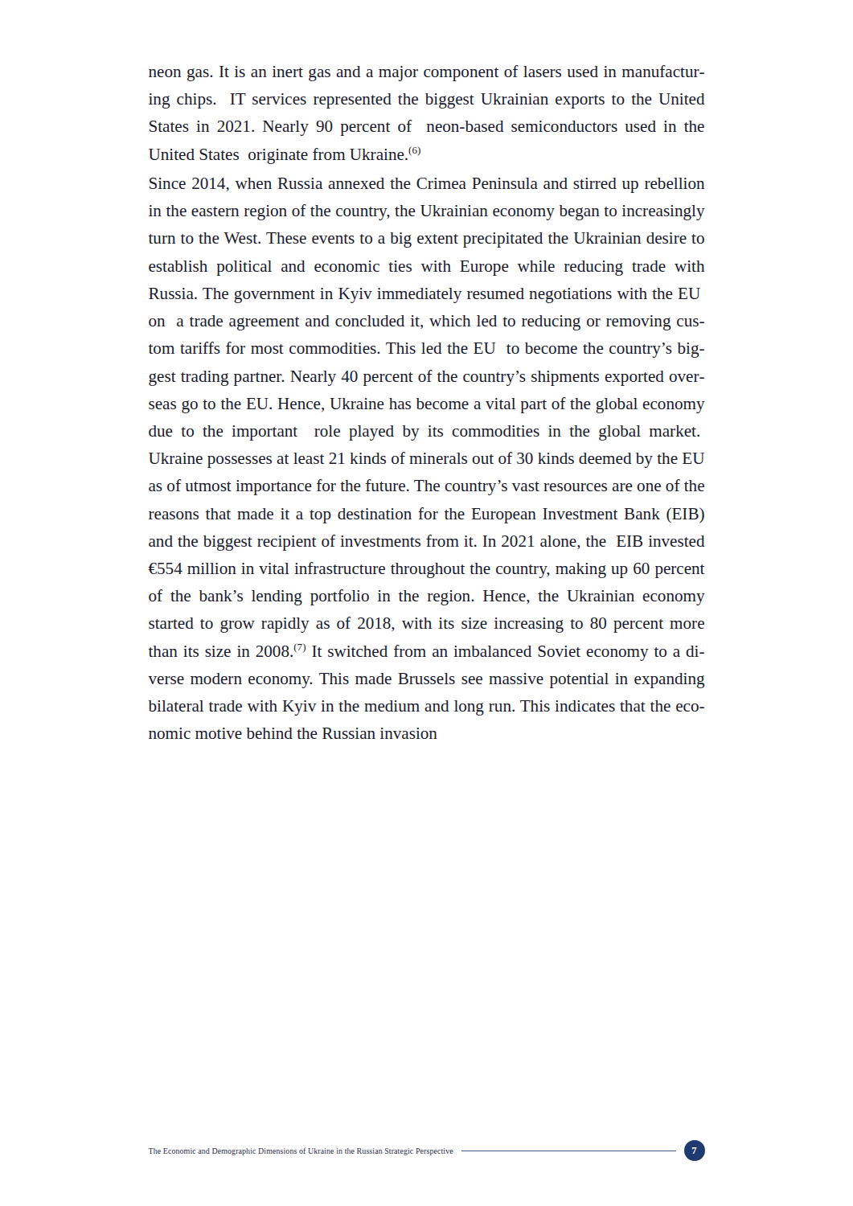neon gas. It is an inert gas and a major component of lasers used in manufacturing chips. IT services represented the biggest Ukrainian exports to the United States in 2021. Nearly 90 percent of neon-based semiconductors used in the United States originate from Ukraine.(6)
Since 2014, when Russia annexed the Crimea Peninsula and stirred up rebellion in the eastern region of the country, the Ukrainian economy began to increasingly turn to the West. These events to a big extent precipitated the Ukrainian desire to establish political and economic ties with Europe while reducing trade with Russia. The government in Kyiv immediately resumed negotiations with the EU on a trade agreement and concluded it, which led to reducing or removing custom tariffs for most commodities. This led the EU to become the country’s biggest trading partner. Nearly 40 percent of the country’s shipments exported overseas go to the EU. Hence, Ukraine has become a vital part of the global economy due to the important role played by its commodities in the global market. Ukraine possesses at least 21 kinds of minerals out of 30 kinds deemed by the EU as of utmost importance for the future. The country’s vast resources are one of the reasons that made it a top destination for the European Investment Bank (EIB) and the biggest recipient of investments from it. In 2021 alone, the EIB invested €554 million in vital infrastructure throughout the country, making up 60 percent of the bank’s lending portfolio in the region. Hence, the Ukrainian economy started to grow rapidly as of 2018, with its size increasing to 80 percent more than its size in 2008.(7) It switched from an imbalanced Soviet economy to a diverse modern economy. This made Brussels see massive potential in expanding bilateral trade with Kyiv in the medium and long run. This indicates that the economic motive behind the Russian invasion
The Economic and Demographic Dimensions of Ukraine in the Russian Strategic Perspective 7